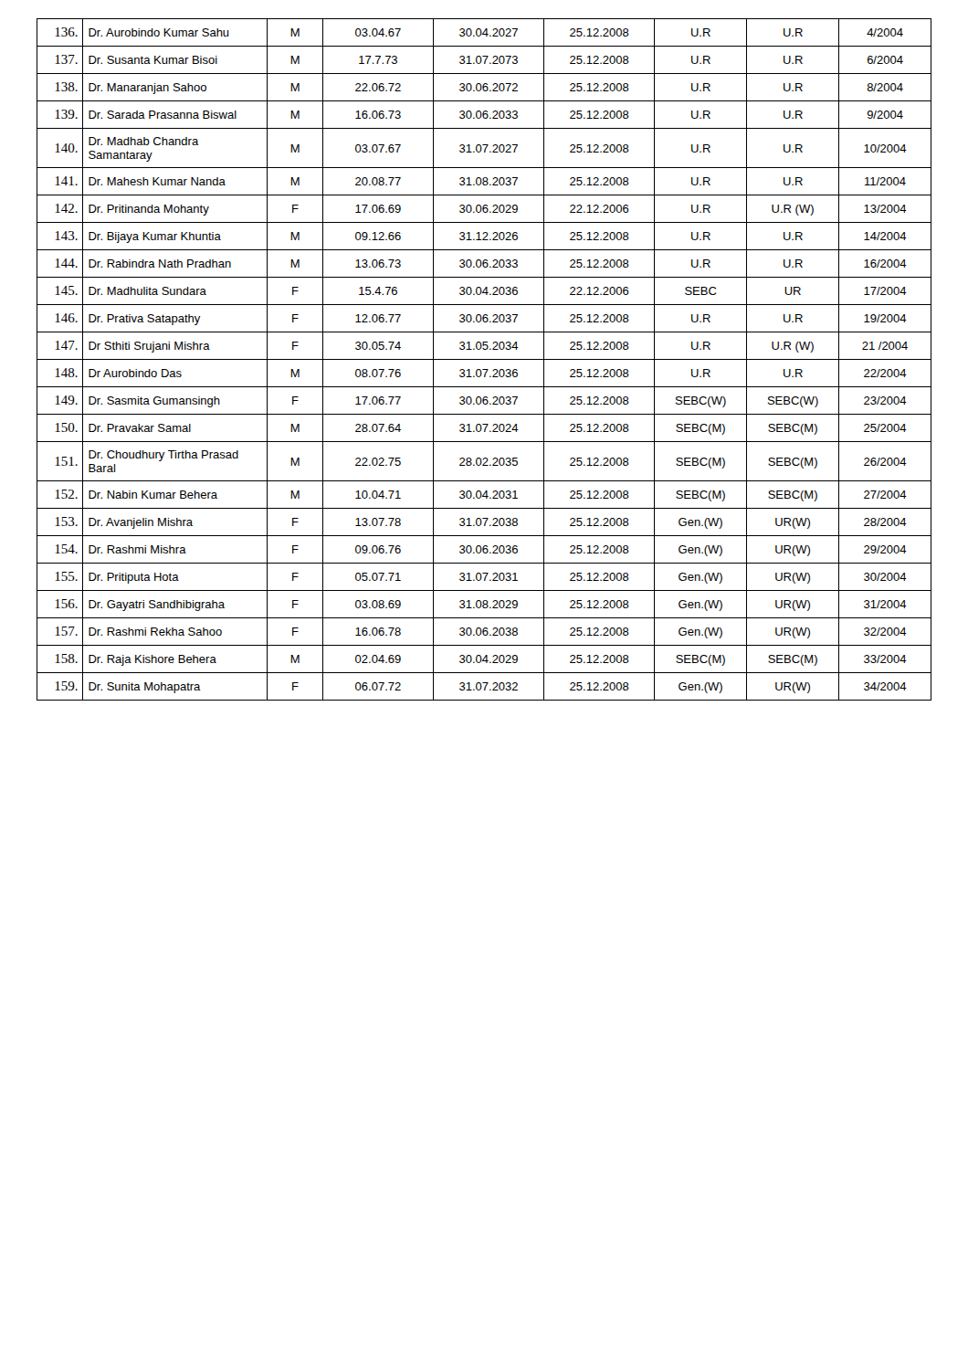| 136. | Dr. Aurobindo Kumar Sahu | M | 03.04.67 | 30.04.2027 | 25.12.2008 | U.R | U.R | 4/2004 |
| 137. | Dr. Susanta Kumar Bisoi | M | 17.7.73 | 31.07.2073 | 25.12.2008 | U.R | U.R | 6/2004 |
| 138. | Dr. Manaranjan Sahoo | M | 22.06.72 | 30.06.2072 | 25.12.2008 | U.R | U.R | 8/2004 |
| 139. | Dr. Sarada Prasanna Biswal | M | 16.06.73 | 30.06.2033 | 25.12.2008 | U.R | U.R | 9/2004 |
| 140. | Dr. Madhab Chandra Samantaray | M | 03.07.67 | 31.07.2027 | 25.12.2008 | U.R | U.R | 10/2004 |
| 141. | Dr. Mahesh Kumar Nanda | M | 20.08.77 | 31.08.2037 | 25.12.2008 | U.R | U.R | 11/2004 |
| 142. | Dr. Pritinanda Mohanty | F | 17.06.69 | 30.06.2029 | 22.12.2006 | U.R | U.R (W) | 13/2004 |
| 143. | Dr. Bijaya Kumar Khuntia | M | 09.12.66 | 31.12.2026 | 25.12.2008 | U.R | U.R | 14/2004 |
| 144. | Dr. Rabindra Nath Pradhan | M | 13.06.73 | 30.06.2033 | 25.12.2008 | U.R | U.R | 16/2004 |
| 145. | Dr. Madhulita Sundara | F | 15.4.76 | 30.04.2036 | 22.12.2006 | SEBC | UR | 17/2004 |
| 146. | Dr. Prativa Satapathy | F | 12.06.77 | 30.06.2037 | 25.12.2008 | U.R | U.R | 19/2004 |
| 147. | Dr Sthiti Srujani Mishra | F | 30.05.74 | 31.05.2034 | 25.12.2008 | U.R | U.R (W) | 21 /2004 |
| 148. | Dr Aurobindo Das | M | 08.07.76 | 31.07.2036 | 25.12.2008 | U.R | U.R | 22/2004 |
| 149. | Dr. Sasmita Gumansingh | F | 17.06.77 | 30.06.2037 | 25.12.2008 | SEBC(W) | SEBC(W) | 23/2004 |
| 150. | Dr. Pravakar Samal | M | 28.07.64 | 31.07.2024 | 25.12.2008 | SEBC(M) | SEBC(M) | 25/2004 |
| 151. | Dr. Choudhury Tirtha Prasad Baral | M | 22.02.75 | 28.02.2035 | 25.12.2008 | SEBC(M) | SEBC(M) | 26/2004 |
| 152. | Dr. Nabin Kumar Behera | M | 10.04.71 | 30.04.2031 | 25.12.2008 | SEBC(M) | SEBC(M) | 27/2004 |
| 153. | Dr. Avanjelin Mishra | F | 13.07.78 | 31.07.2038 | 25.12.2008 | Gen.(W) | UR(W) | 28/2004 |
| 154. | Dr. Rashmi Mishra | F | 09.06.76 | 30.06.2036 | 25.12.2008 | Gen.(W) | UR(W) | 29/2004 |
| 155. | Dr. Pritiputa Hota | F | 05.07.71 | 31.07.2031 | 25.12.2008 | Gen.(W) | UR(W) | 30/2004 |
| 156. | Dr. Gayatri Sandhibigraha | F | 03.08.69 | 31.08.2029 | 25.12.2008 | Gen.(W) | UR(W) | 31/2004 |
| 157. | Dr. Rashmi Rekha Sahoo | F | 16.06.78 | 30.06.2038 | 25.12.2008 | Gen.(W) | UR(W) | 32/2004 |
| 158. | Dr. Raja Kishore Behera | M | 02.04.69 | 30.04.2029 | 25.12.2008 | SEBC(M) | SEBC(M) | 33/2004 |
| 159. | Dr. Sunita Mohapatra | F | 06.07.72 | 31.07.2032 | 25.12.2008 | Gen.(W) | UR(W) | 34/2004 |